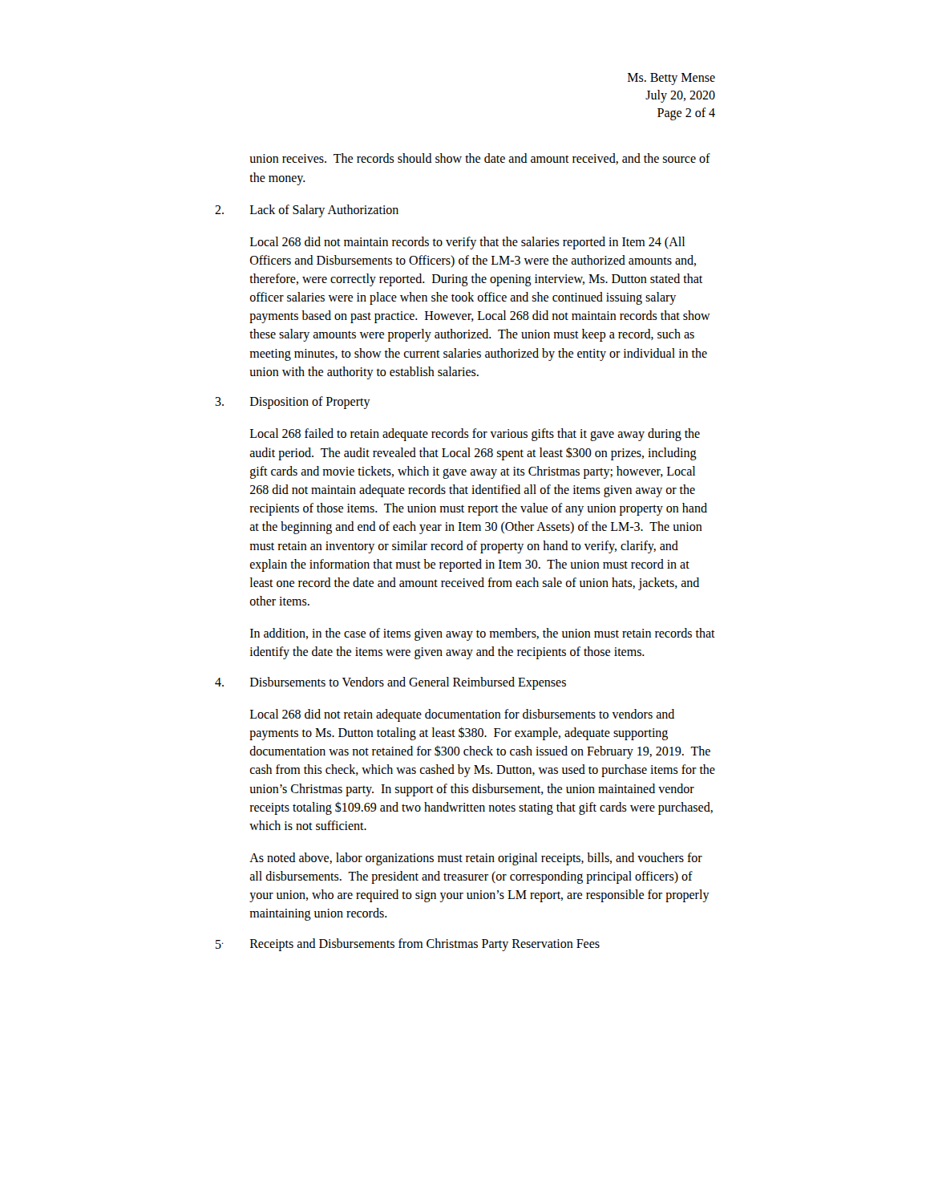Ms. Betty Mense
July 20, 2020
Page 2 of 4
union receives. The records should show the date and amount received, and the source of the money.
2.
Lack of Salary Authorization
Local 268 did not maintain records to verify that the salaries reported in Item 24 (All Officers and Disbursements to Officers) of the LM-3 were the authorized amounts and, therefore, were correctly reported. During the opening interview, Ms. Dutton stated that officer salaries were in place when she took office and she continued issuing salary payments based on past practice. However, Local 268 did not maintain records that show these salary amounts were properly authorized. The union must keep a record, such as meeting minutes, to show the current salaries authorized by the entity or individual in the union with the authority to establish salaries.
3.
Disposition of Property
Local 268 failed to retain adequate records for various gifts that it gave away during the audit period. The audit revealed that Local 268 spent at least $300 on prizes, including gift cards and movie tickets, which it gave away at its Christmas party; however, Local 268 did not maintain adequate records that identified all of the items given away or the recipients of those items. The union must report the value of any union property on hand at the beginning and end of each year in Item 30 (Other Assets) of the LM-3. The union must retain an inventory or similar record of property on hand to verify, clarify, and explain the information that must be reported in Item 30. The union must record in at least one record the date and amount received from each sale of union hats, jackets, and other items.
In addition, in the case of items given away to members, the union must retain records that identify the date the items were given away and the recipients of those items.
4.
Disbursements to Vendors and General Reimbursed Expenses
Local 268 did not retain adequate documentation for disbursements to vendors and payments to Ms. Dutton totaling at least $380. For example, adequate supporting documentation was not retained for $300 check to cash issued on February 19, 2019. The cash from this check, which was cashed by Ms. Dutton, was used to purchase items for the union’s Christmas party. In support of this disbursement, the union maintained vendor receipts totaling $109.69 and two handwritten notes stating that gift cards were purchased, which is not sufficient.
As noted above, labor organizations must retain original receipts, bills, and vouchers for all disbursements. The president and treasurer (or corresponding principal officers) of your union, who are required to sign your union’s LM report, are responsible for properly maintaining union records.
5.
Receipts and Disbursements from Christmas Party Reservation Fees